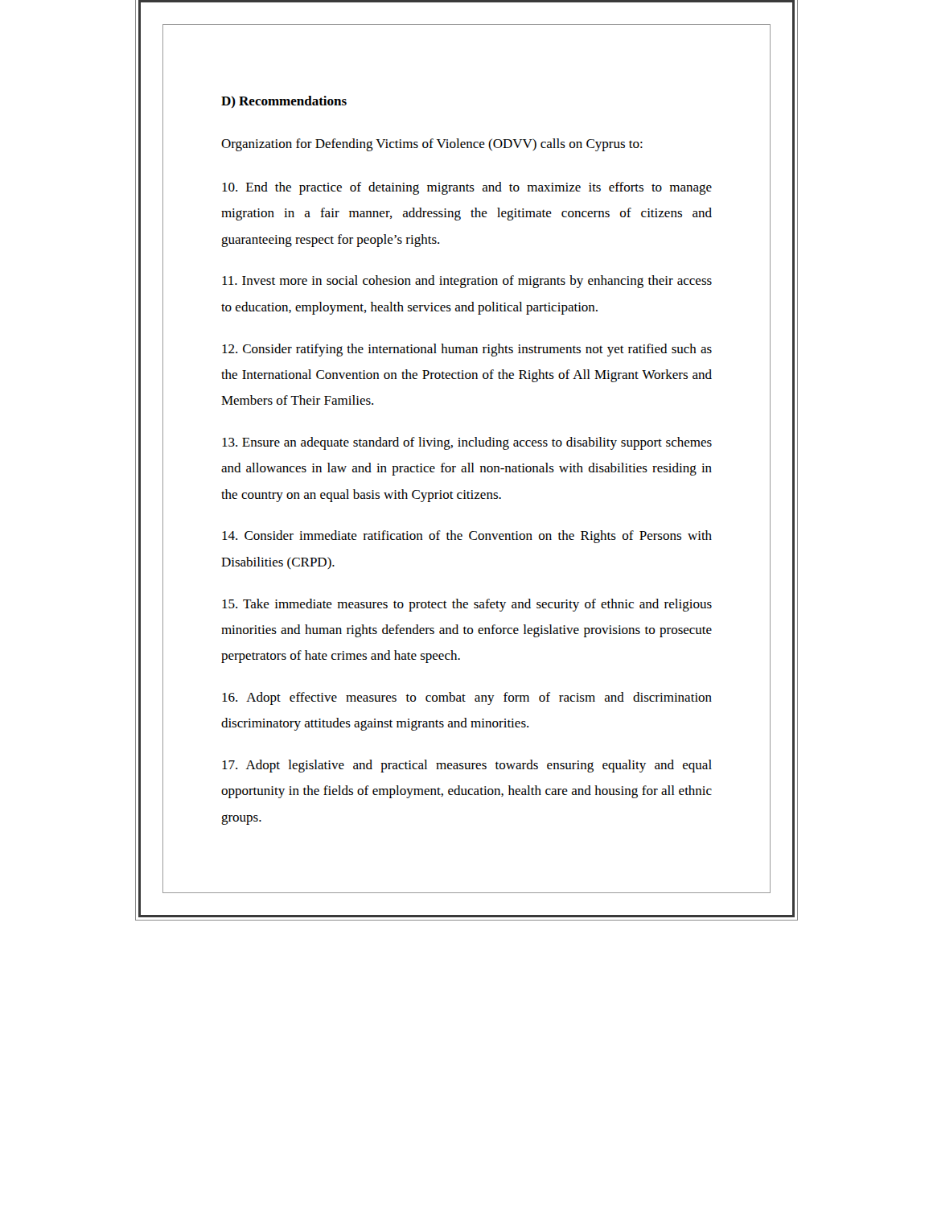D) Recommendations
Organization for Defending Victims of Violence (ODVV) calls on Cyprus to:
10. End the practice of detaining migrants and to maximize its efforts to manage migration in a fair manner, addressing the legitimate concerns of citizens and guaranteeing respect for people’s rights.
11. Invest more in social cohesion and integration of migrants by enhancing their access to education, employment, health services and political participation.
12. Consider ratifying the international human rights instruments not yet ratified such as the International Convention on the Protection of the Rights of All Migrant Workers and Members of Their Families.
13. Ensure an adequate standard of living, including access to disability support schemes and allowances in law and in practice for all non-nationals with disabilities residing in the country on an equal basis with Cypriot citizens.
14. Consider immediate ratification of the Convention on the Rights of Persons with Disabilities (CRPD).
15. Take immediate measures to protect the safety and security of ethnic and religious minorities and human rights defenders and to enforce legislative provisions to prosecute perpetrators of hate crimes and hate speech.
16. Adopt effective measures to combat any form of racism and discrimination discriminatory attitudes against migrants and minorities.
17. Adopt legislative and practical measures towards ensuring equality and equal opportunity in the fields of employment, education, health care and housing for all ethnic groups.